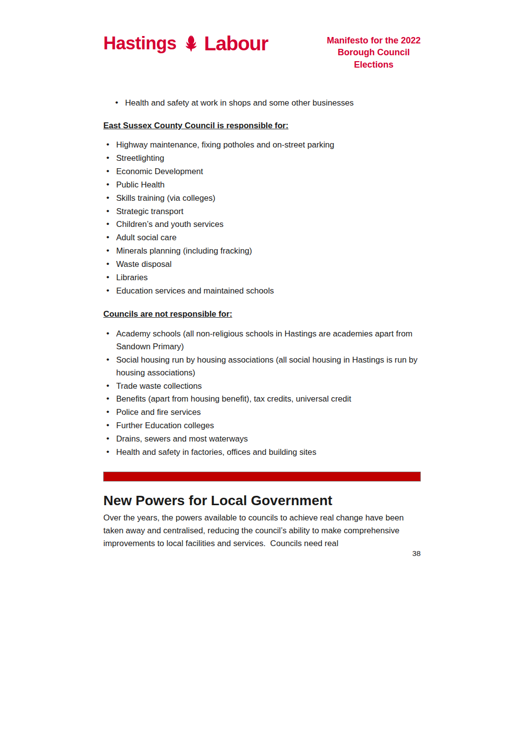Hastings Labour
Manifesto for the 2022
Borough Council
Elections
Health and safety at work in shops and some other businesses
East Sussex County Council is responsible for:
Highway maintenance, fixing potholes and on-street parking
Streetlighting
Economic Development
Public Health
Skills training (via colleges)
Strategic transport
Children’s and youth services
Adult social care
Minerals planning (including fracking)
Waste disposal
Libraries
Education services and maintained schools
Councils are not responsible for:
Academy schools (all non-religious schools in Hastings are academies apart from Sandown Primary)
Social housing run by housing associations (all social housing in Hastings is run by housing associations)
Trade waste collections
Benefits (apart from housing benefit), tax credits, universal credit
Police and fire services
Further Education colleges
Drains, sewers and most waterways
Health and safety in factories, offices and building sites
New Powers for Local Government
Over the years, the powers available to councils to achieve real change have been taken away and centralised, reducing the council’s ability to make comprehensive improvements to local facilities and services. Councils need real
38